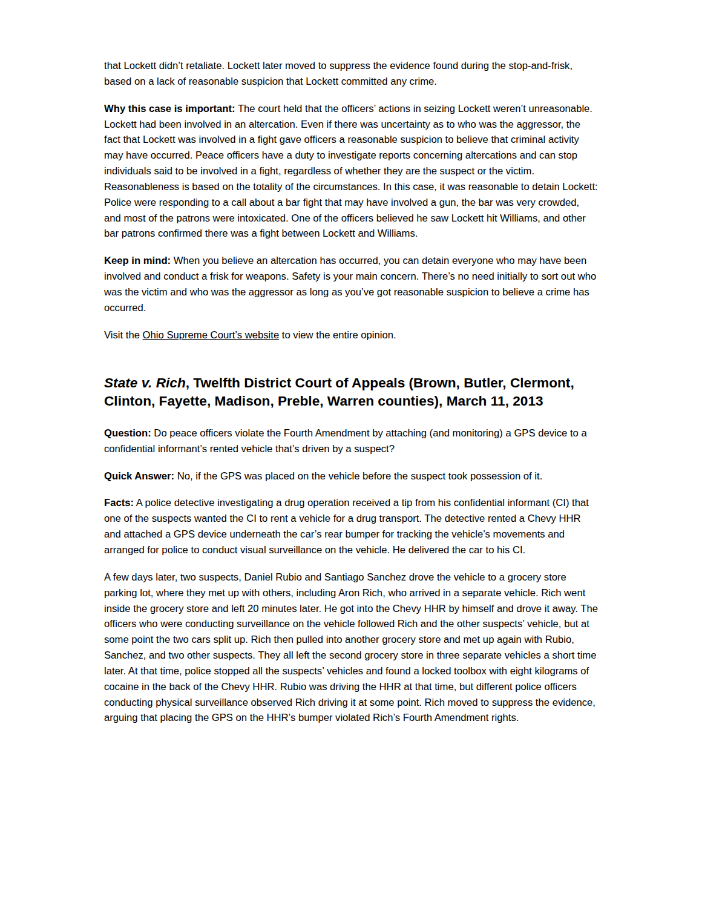that Lockett didn’t retaliate. Lockett later moved to suppress the evidence found during the stop-and-frisk, based on a lack of reasonable suspicion that Lockett committed any crime.
Why this case is important: The court held that the officers’ actions in seizing Lockett weren’t unreasonable. Lockett had been involved in an altercation. Even if there was uncertainty as to who was the aggressor, the fact that Lockett was involved in a fight gave officers a reasonable suspicion to believe that criminal activity may have occurred. Peace officers have a duty to investigate reports concerning altercations and can stop individuals said to be involved in a fight, regardless of whether they are the suspect or the victim. Reasonableness is based on the totality of the circumstances. In this case, it was reasonable to detain Lockett: Police were responding to a call about a bar fight that may have involved a gun, the bar was very crowded, and most of the patrons were intoxicated. One of the officers believed he saw Lockett hit Williams, and other bar patrons confirmed there was a fight between Lockett and Williams.
Keep in mind: When you believe an altercation has occurred, you can detain everyone who may have been involved and conduct a frisk for weapons. Safety is your main concern. There’s no need initially to sort out who was the victim and who was the aggressor as long as you’ve got reasonable suspicion to believe a crime has occurred.
Visit the Ohio Supreme Court’s website to view the entire opinion.
State v. Rich, Twelfth District Court of Appeals (Brown, Butler, Clermont, Clinton, Fayette, Madison, Preble, Warren counties), March 11, 2013
Question: Do peace officers violate the Fourth Amendment by attaching (and monitoring) a GPS device to a confidential informant’s rented vehicle that’s driven by a suspect?
Quick Answer: No, if the GPS was placed on the vehicle before the suspect took possession of it.
Facts: A police detective investigating a drug operation received a tip from his confidential informant (CI) that one of the suspects wanted the CI to rent a vehicle for a drug transport. The detective rented a Chevy HHR and attached a GPS device underneath the car’s rear bumper for tracking the vehicle’s movements and arranged for police to conduct visual surveillance on the vehicle. He delivered the car to his CI.
A few days later, two suspects, Daniel Rubio and Santiago Sanchez drove the vehicle to a grocery store parking lot, where they met up with others, including Aron Rich, who arrived in a separate vehicle. Rich went inside the grocery store and left 20 minutes later. He got into the Chevy HHR by himself and drove it away. The officers who were conducting surveillance on the vehicle followed Rich and the other suspects’ vehicle, but at some point the two cars split up. Rich then pulled into another grocery store and met up again with Rubio, Sanchez, and two other suspects. They all left the second grocery store in three separate vehicles a short time later. At that time, police stopped all the suspects’ vehicles and found a locked toolbox with eight kilograms of cocaine in the back of the Chevy HHR. Rubio was driving the HHR at that time, but different police officers conducting physical surveillance observed Rich driving it at some point. Rich moved to suppress the evidence, arguing that placing the GPS on the HHR’s bumper violated Rich’s Fourth Amendment rights.